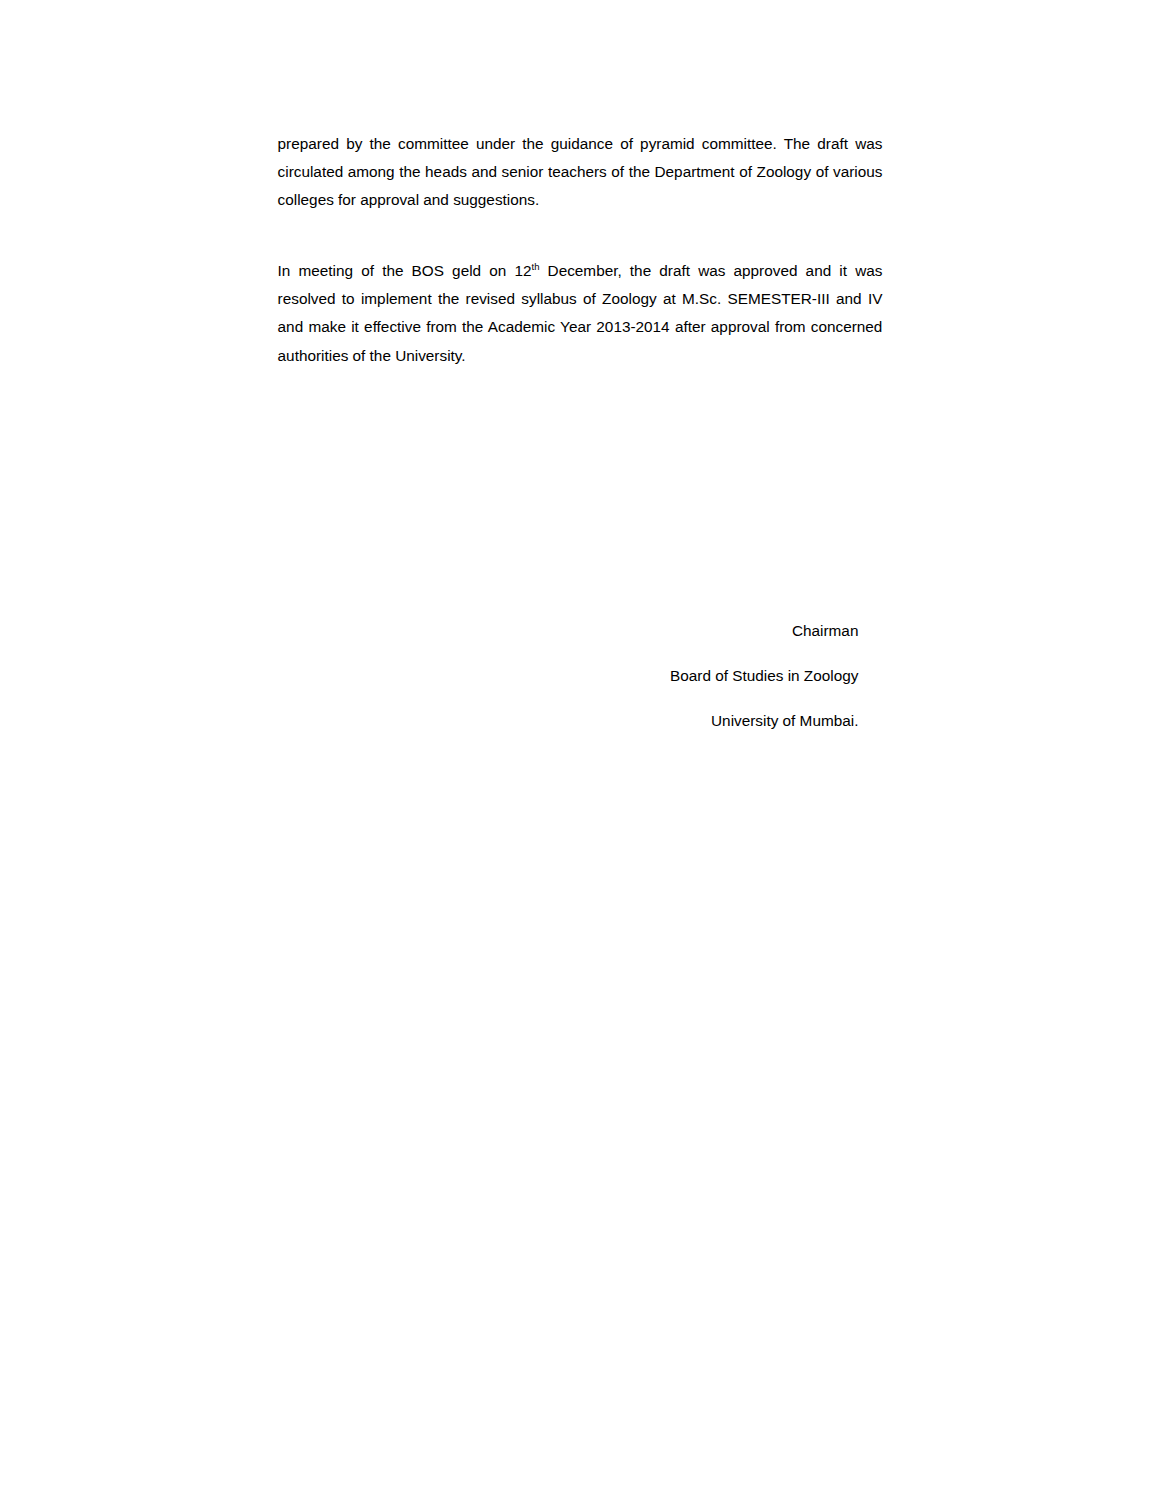prepared by the committee under the guidance of pyramid committee. The draft was circulated among the heads and senior teachers of the Department of Zoology of various colleges for approval and suggestions.
In meeting of the BOS geld on 12th December, the draft was approved and it was resolved to implement the revised syllabus of Zoology at M.Sc. SEMESTER-III and IV and make it effective from the Academic Year 2013-2014 after approval from concerned authorities of the University.
Chairman
Board of Studies in Zoology
University of Mumbai.